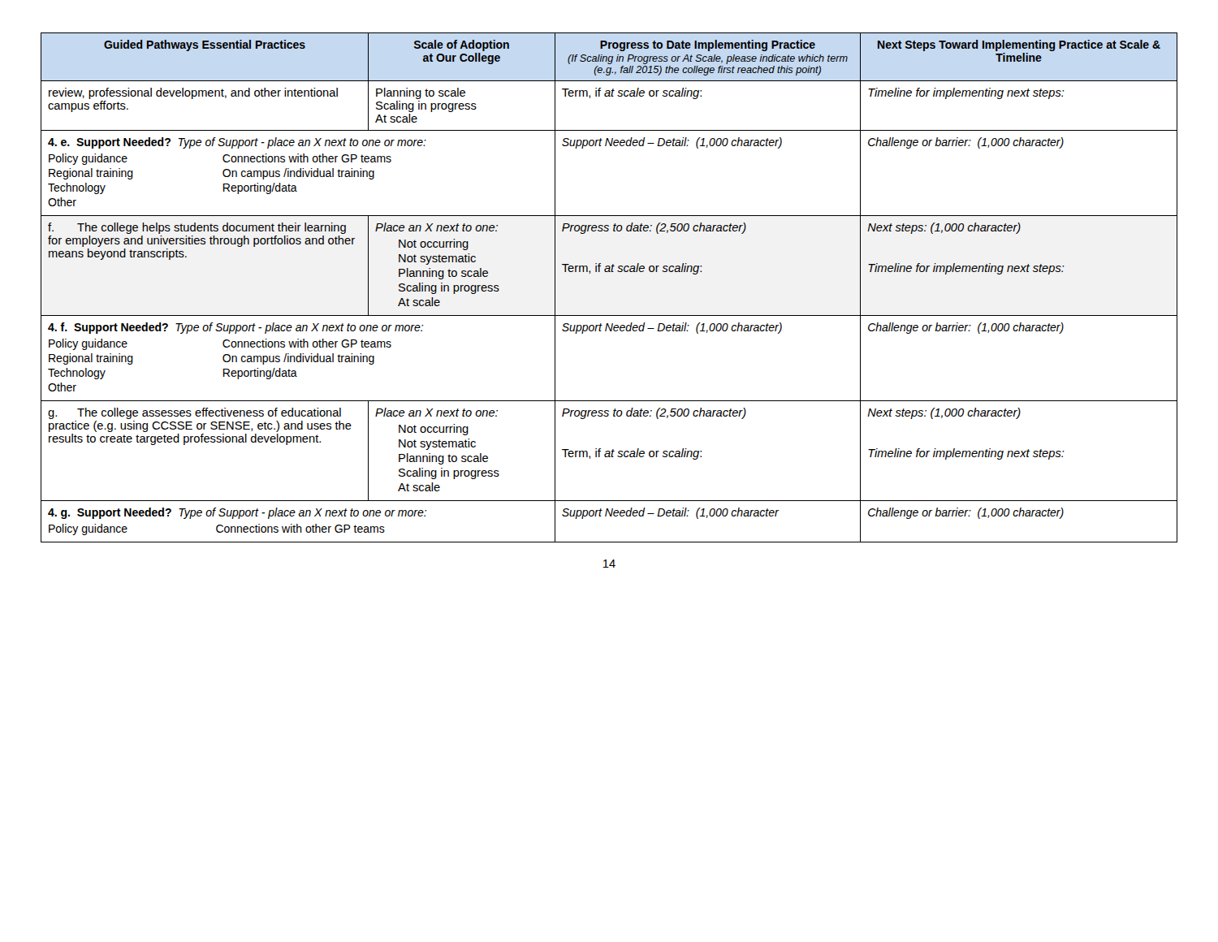| Guided Pathways Essential Practices | Scale of Adoption at Our College | Progress to Date Implementing Practice (If Scaling in Progress or At Scale, please indicate which term (e.g., fall 2015) the college first reached this point) | Next Steps Toward Implementing Practice at Scale & Timeline |
| --- | --- | --- | --- |
| review, professional development, and other intentional campus efforts. | Planning to scale Scaling in progress At scale | Term, if at scale or scaling : | Timeline for implementing next steps: |
| 4. e. Support Needed? Type of Support - place an X next to one or more: Policy guidance Connections with other GP teams Regional training On campus /individual training Technology Reporting/data Other | Support Needed – Detail: (1,000 character) | Challenge or barrier: (1,000 character) |
| f. The college helps students document their learning for employers and universities through portfolios and other means beyond transcripts. | Place an X next to one: Not occurring Not systematic Planning to scale Scaling in progress At scale | Progress to date: (2,500 character) Term, if at scale or scaling : | Next steps: (1,000 character) Timeline for implementing next steps: |
| 4. f. Support Needed? Type of Support - place an X next to one or more: Policy guidance Connections with other GP teams Regional training On campus /individual training Technology Reporting/data Other | Support Needed – Detail: (1,000 character) | Challenge or barrier: (1,000 character) |
| g. The college assesses effectiveness of educational practice (e.g. using CCSSE or SENSE, etc.) and uses the results to create targeted professional development. | Place an X next to one: Not occurring Not systematic Planning to scale Scaling in progress At scale | Progress to date: (2,500 character) Term, if at scale or scaling : | Next steps: (1,000 character) Timeline for implementing next steps: |
| 4. g. Support Needed? Type of Support - place an X next to one or more: Policy guidance Connections with other GP teams | Support Needed – Detail: (1,000 character | Challenge or barrier: (1,000 character) |
14